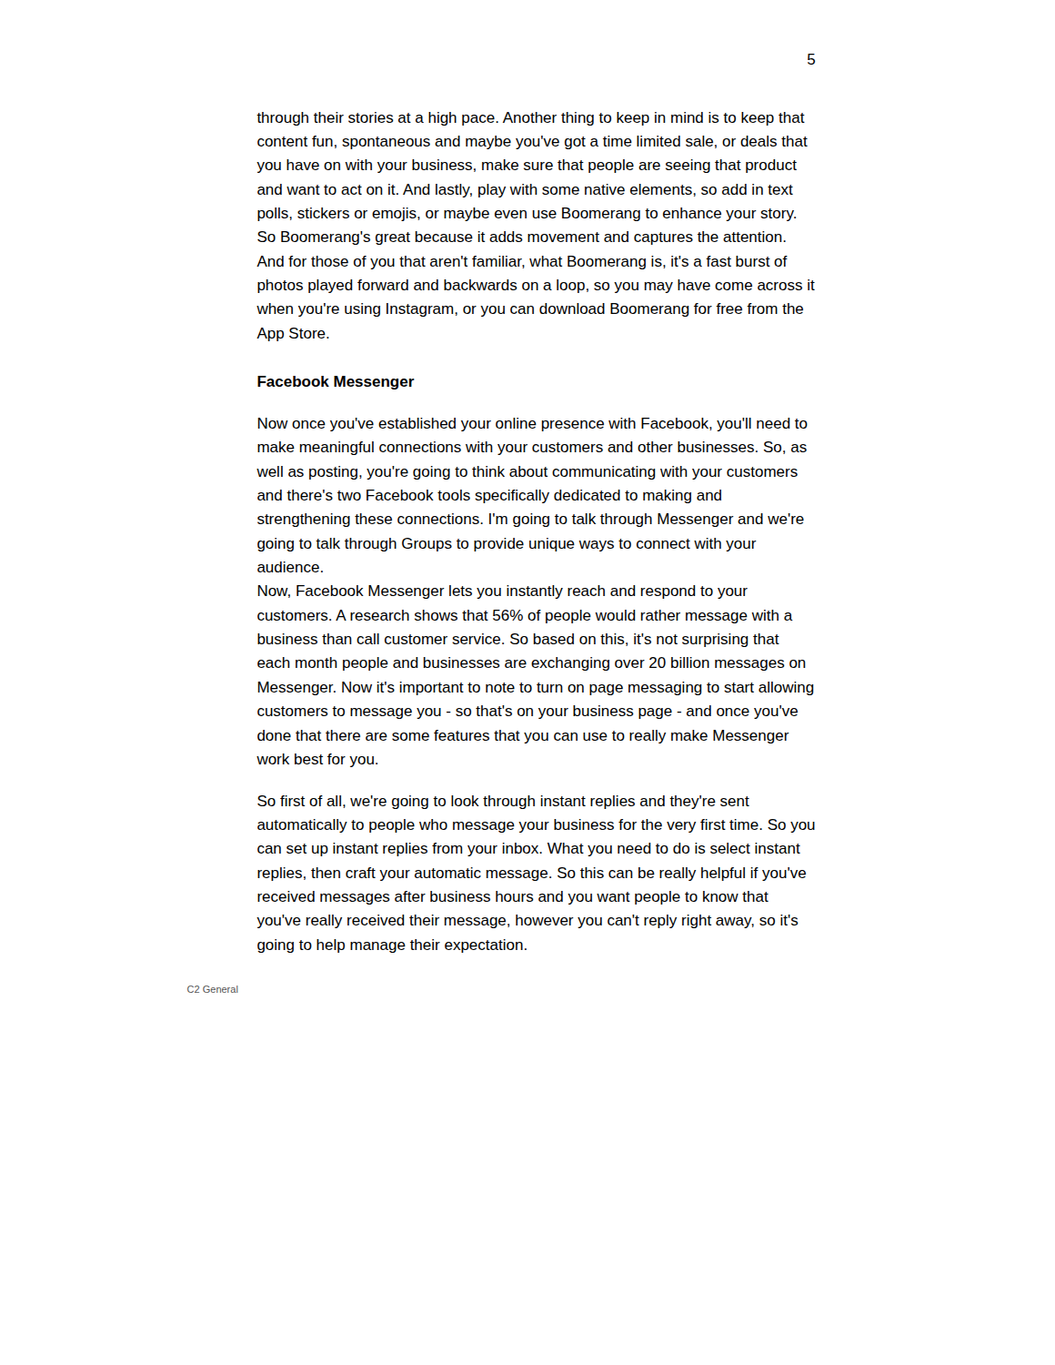5
through their stories at a high pace. Another thing to keep in mind is to keep that content fun, spontaneous and maybe you've got a time limited sale, or deals that you have on with your business, make sure that people are seeing that product and want to act on it. And lastly, play with some native elements, so add in text polls, stickers or emojis, or maybe even use Boomerang to enhance your story. So Boomerang's great because it adds movement and captures the attention. And for those of you that aren't familiar, what Boomerang is, it's a fast burst of photos played forward and backwards on a loop, so you may have come across it when you're using Instagram, or you can download Boomerang for free from the App Store.
Facebook Messenger
Now once you've established your online presence with Facebook, you'll need to make meaningful connections with your customers and other businesses. So, as well as posting, you're going to think about communicating with your customers and there's two Facebook tools specifically dedicated to making and strengthening these connections. I'm going to talk through Messenger and we're going to talk through Groups to provide unique ways to connect with your audience.
Now, Facebook Messenger lets you instantly reach and respond to your customers. A research shows that 56% of people would rather message with a business than call customer service. So based on this, it's not surprising that each month people and businesses are exchanging over 20 billion messages on Messenger. Now it's important to note to turn on page messaging to start allowing customers to message you - so that's on your business page - and once you've done that there are some features that you can use to really make Messenger work best for you.
So first of all, we're going to look through instant replies and they're sent automatically to people who message your business for the very first time. So you can set up instant replies from your inbox. What you need to do is select instant replies, then craft your automatic message. So this can be really helpful if you've received messages after business hours and you want people to know that you've really received their message, however you can't reply right away, so it's going to help manage their expectation.
C2 General